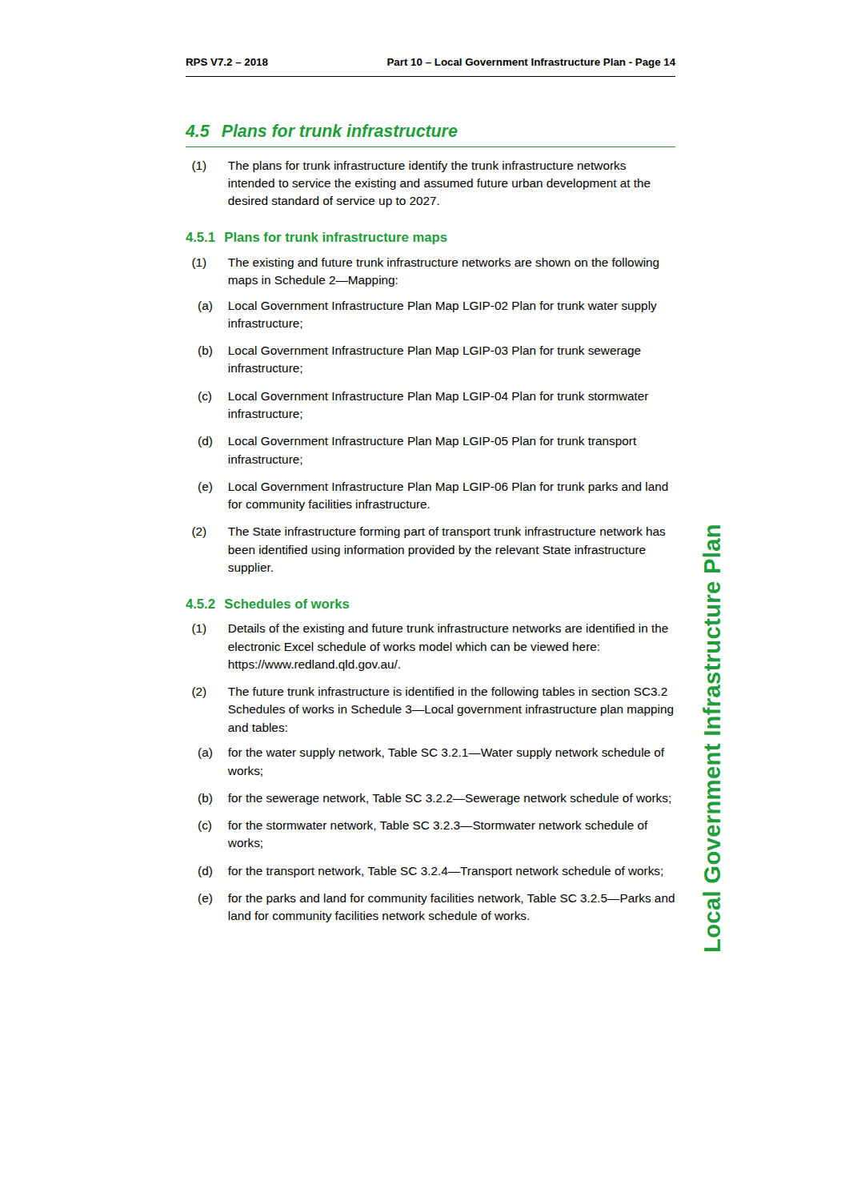RPS V7.2 – 2018
Part 10 – Local Government Infrastructure Plan - Page 14
4.5 Plans for trunk infrastructure
(1)
The plans for trunk infrastructure identify the trunk infrastructure networks intended to service the existing and assumed future urban development at the desired standard of service up to 2027.
4.5.1 Plans for trunk infrastructure maps
(1)
The existing and future trunk infrastructure networks are shown on the following maps in Schedule 2—Mapping:
(a)
Local Government Infrastructure Plan Map LGIP-02 Plan for trunk water supply infrastructure;
(b)
Local Government Infrastructure Plan Map LGIP-03 Plan for trunk sewerage infrastructure;
(c)
Local Government Infrastructure Plan Map LGIP-04 Plan for trunk stormwater infrastructure;
(d)
Local Government Infrastructure Plan Map LGIP-05 Plan for trunk transport infrastructure;
(e)
Local Government Infrastructure Plan Map LGIP-06 Plan for trunk parks and land for community facilities infrastructure.
(2)
The State infrastructure forming part of transport trunk infrastructure network has been identified using information provided by the relevant State infrastructure supplier.
4.5.2 Schedules of works
(1)
Details of the existing and future trunk infrastructure networks are identified in the electronic Excel schedule of works model which can be viewed here: https://www.redland.qld.gov.au/.
(2)
The future trunk infrastructure is identified in the following tables in section SC3.2 Schedules of works in Schedule 3—Local government infrastructure plan mapping and tables:
(a)
for the water supply network, Table SC 3.2.1—Water supply network schedule of works;
(b)
for the sewerage network, Table SC 3.2.2—Sewerage network schedule of works;
(c)
for the stormwater network, Table SC 3.2.3—Stormwater network schedule of works;
(d)
for the transport network, Table SC 3.2.4—Transport network schedule of works;
(e)
for the parks and land for community facilities network, Table SC 3.2.5—Parks and land for community facilities network schedule of works.
Local Government Infrastructure Plan